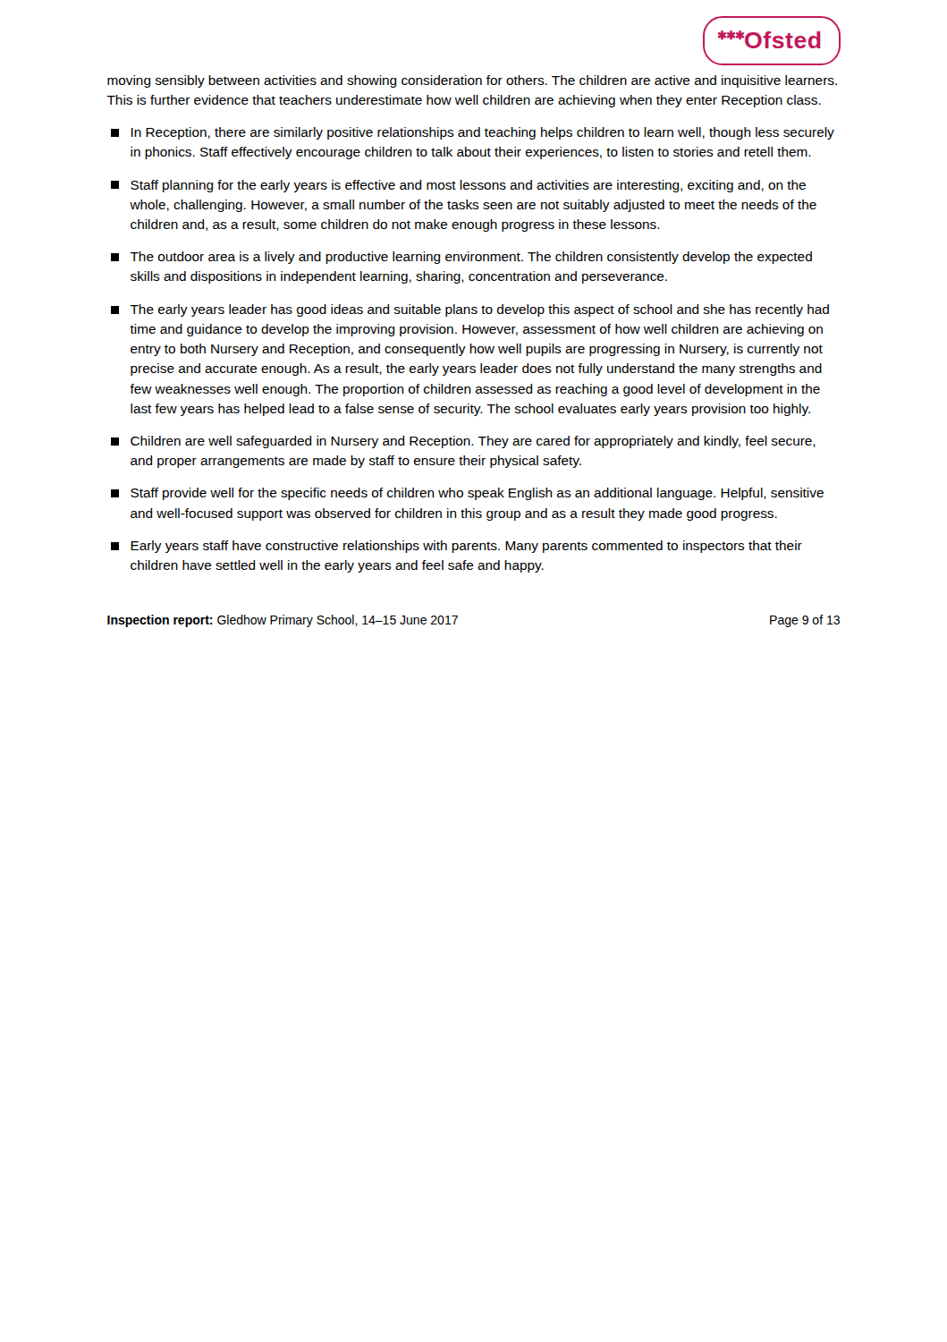✱✱✱Ofsted
moving sensibly between activities and showing consideration for others. The children are active and inquisitive learners. This is further evidence that teachers underestimate how well children are achieving when they enter Reception class.
In Reception, there are similarly positive relationships and teaching helps children to learn well, though less securely in phonics. Staff effectively encourage children to talk about their experiences, to listen to stories and retell them.
Staff planning for the early years is effective and most lessons and activities are interesting, exciting and, on the whole, challenging. However, a small number of the tasks seen are not suitably adjusted to meet the needs of the children and, as a result, some children do not make enough progress in these lessons.
The outdoor area is a lively and productive learning environment. The children consistently develop the expected skills and dispositions in independent learning, sharing, concentration and perseverance.
The early years leader has good ideas and suitable plans to develop this aspect of school and she has recently had time and guidance to develop the improving provision. However, assessment of how well children are achieving on entry to both Nursery and Reception, and consequently how well pupils are progressing in Nursery, is currently not precise and accurate enough. As a result, the early years leader does not fully understand the many strengths and few weaknesses well enough. The proportion of children assessed as reaching a good level of development in the last few years has helped lead to a false sense of security. The school evaluates early years provision too highly.
Children are well safeguarded in Nursery and Reception. They are cared for appropriately and kindly, feel secure, and proper arrangements are made by staff to ensure their physical safety.
Staff provide well for the specific needs of children who speak English as an additional language. Helpful, sensitive and well-focused support was observed for children in this group and as a result they made good progress.
Early years staff have constructive relationships with parents. Many parents commented to inspectors that their children have settled well in the early years and feel safe and happy.
Inspection report: Gledhow Primary School, 14–15 June 2017
Page 9 of 13